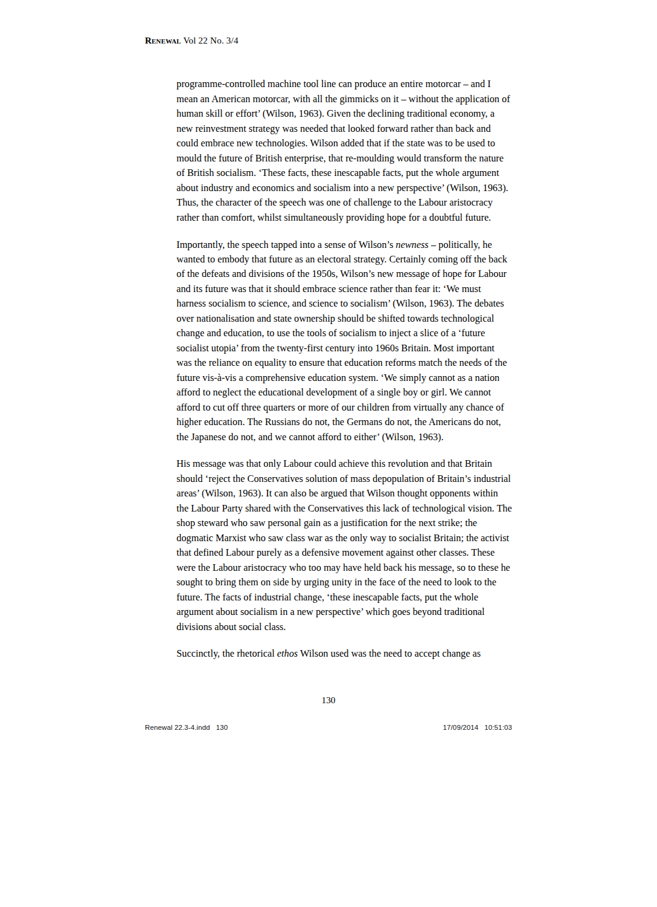Renewal Vol 22 No. 3/4
programme-controlled machine tool line can produce an entire motorcar – and I mean an American motorcar, with all the gimmicks on it – without the application of human skill or effort’ (Wilson, 1963). Given the declining traditional economy, a new reinvestment strategy was needed that looked forward rather than back and could embrace new technologies. Wilson added that if the state was to be used to mould the future of British enterprise, that re-moulding would transform the nature of British socialism. ‘These facts, these inescapable facts, put the whole argument about industry and economics and socialism into a new perspective’ (Wilson, 1963). Thus, the character of the speech was one of challenge to the Labour aristocracy rather than comfort, whilst simultaneously providing hope for a doubtful future.
Importantly, the speech tapped into a sense of Wilson’s newness – politically, he wanted to embody that future as an electoral strategy. Certainly coming off the back of the defeats and divisions of the 1950s, Wilson’s new message of hope for Labour and its future was that it should embrace science rather than fear it: ‘We must harness socialism to science, and science to socialism’ (Wilson, 1963). The debates over nationalisation and state ownership should be shifted towards technological change and education, to use the tools of socialism to inject a slice of a ‘future socialist utopia’ from the twenty-first century into 1960s Britain. Most important was the reliance on equality to ensure that education reforms match the needs of the future vis-à-vis a comprehensive education system. ‘We simply cannot as a nation afford to neglect the educational development of a single boy or girl. We cannot afford to cut off three quarters or more of our children from virtually any chance of higher education. The Russians do not, the Germans do not, the Americans do not, the Japanese do not, and we cannot afford to either’ (Wilson, 1963).
His message was that only Labour could achieve this revolution and that Britain should ‘reject the Conservatives solution of mass depopulation of Britain’s industrial areas’ (Wilson, 1963). It can also be argued that Wilson thought opponents within the Labour Party shared with the Conservatives this lack of technological vision. The shop steward who saw personal gain as a justification for the next strike; the dogmatic Marxist who saw class war as the only way to socialist Britain; the activist that defined Labour purely as a defensive movement against other classes. These were the Labour aristocracy who too may have held back his message, so to these he sought to bring them on side by urging unity in the face of the need to look to the future. The facts of industrial change, ‘these inescapable facts, put the whole argument about socialism in a new perspective’ which goes beyond traditional divisions about social class.
Succinctly, the rhetorical ethos Wilson used was the need to accept change as
130
Renewal 22.3-4.indd 130
17/09/2014 10:51:03